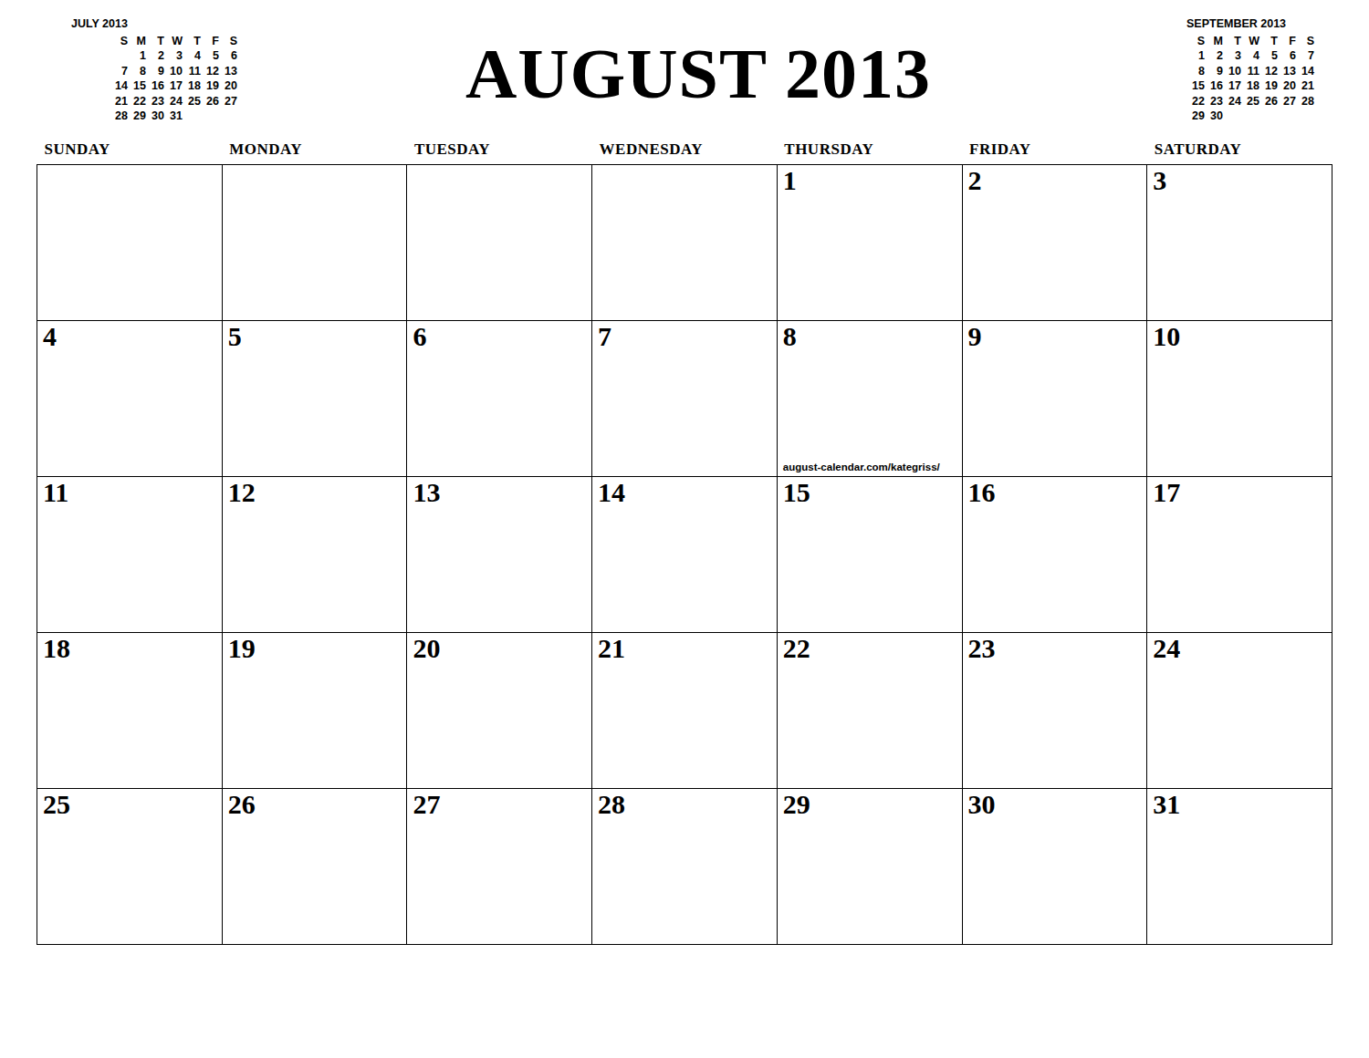JULY 2013
SMTWTFS
123456
78910111213
14151617181920
21222324252627
28293031
AUGUST 2013
SEPTEMBER 2013
SMTWTFS
1234567
891011121314
15161718192021
22232425262728
2930
| SUNDAY | MONDAY | TUESDAY | WEDNESDAY | THURSDAY | FRIDAY | SATURDAY |
| --- | --- | --- | --- | --- | --- | --- |
| | | | | 1 | 2 | 3 |
| 4 | 5 | 6 | 7 | 8 august-calendar.com/kategriss/ | 9 | 10 |
| 11 | 12 | 13 | 14 | 15 | 16 | 17 |
| 18 | 19 | 20 | 21 | 22 | 23 | 24 |
| 25 | 26 | 27 | 28 | 29 | 30 | 31 |